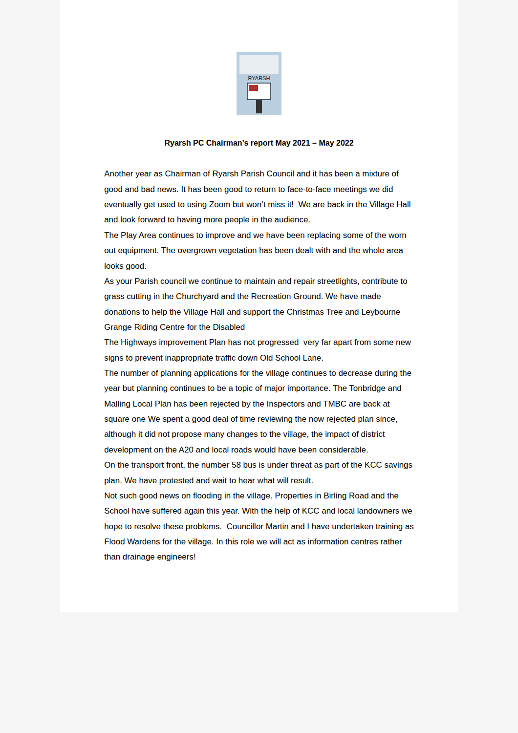Ryarsh PC Chairman’s report May 2021 – May 2022
Another year as Chairman of Ryarsh Parish Council and it has been a mixture of good and bad news. It has been good to return to face-to-face meetings we did eventually get used to using Zoom but won’t miss it! We are back in the Village Hall and look forward to having more people in the audience.
The Play Area continues to improve and we have been replacing some of the worn out equipment. The overgrown vegetation has been dealt with and the whole area looks good.
As your Parish council we continue to maintain and repair streetlights, contribute to grass cutting in the Churchyard and the Recreation Ground. We have made donations to help the Village Hall and support the Christmas Tree and Leybourne Grange Riding Centre for the Disabled
The Highways improvement Plan has not progressed very far apart from some new signs to prevent inappropriate traffic down Old School Lane.
The number of planning applications for the village continues to decrease during the year but planning continues to be a topic of major importance. The Tonbridge and Malling Local Plan has been rejected by the Inspectors and TMBC are back at square one We spent a good deal of time reviewing the now rejected plan since, although it did not propose many changes to the village, the impact of district development on the A20 and local roads would have been considerable.
On the transport front, the number 58 bus is under threat as part of the KCC savings plan. We have protested and wait to hear what will result.
Not such good news on flooding in the village. Properties in Birling Road and the School have suffered again this year. With the help of KCC and local landowners we hope to resolve these problems. Councillor Martin and I have undertaken training as Flood Wardens for the village. In this role we will act as information centres rather than drainage engineers!